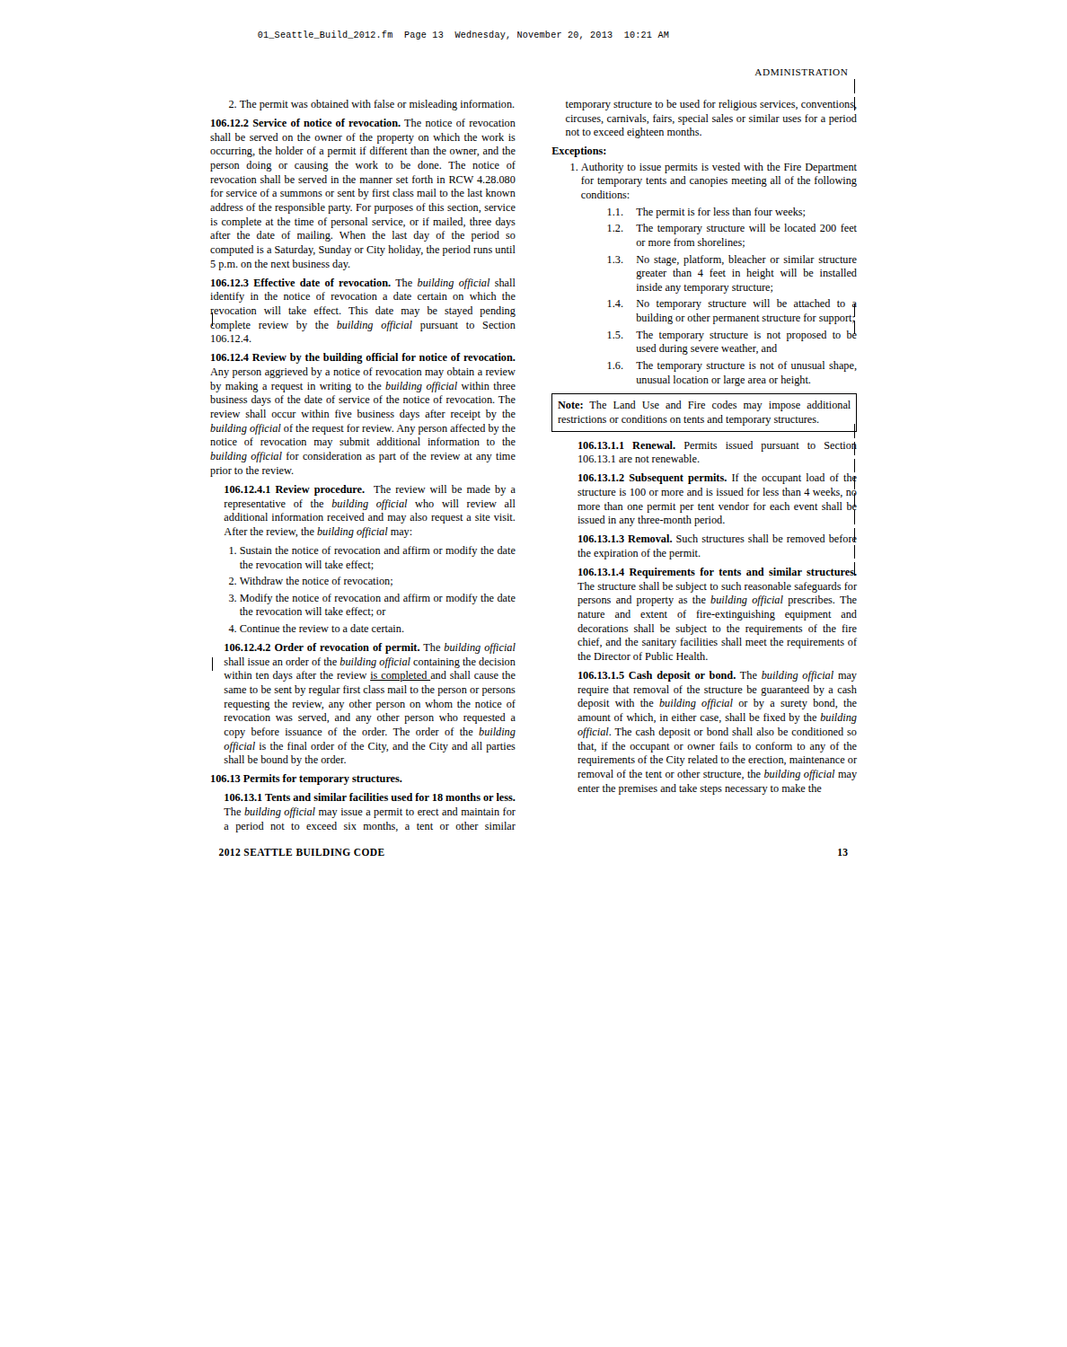01_Seattle_Build_2012.fm Page 13 Wednesday, November 20, 2013 10:21 AM
ADMINISTRATION
The permit was obtained with false or misleading information.
106.12.2 Service of notice of revocation. The notice of revocation shall be served on the owner of the property on which the work is occurring, the holder of a permit if different than the owner, and the person doing or causing the work to be done. The notice of revocation shall be served in the manner set forth in RCW 4.28.080 for service of a summons or sent by first class mail to the last known address of the responsible party. For purposes of this section, service is complete at the time of personal service, or if mailed, three days after the date of mailing. When the last day of the period so computed is a Saturday, Sunday or City holiday, the period runs until 5 p.m. on the next business day.
106.12.3 Effective date of revocation. The building official shall identify in the notice of revocation a date certain on which the revocation will take effect. This date may be stayed pending complete review by the building official pursuant to Section 106.12.4.
106.12.4 Review by the building official for notice of revocation. Any person aggrieved by a notice of revocation may obtain a review by making a request in writing to the building official within three business days of the date of service of the notice of revocation. The review shall occur within five business days after receipt by the building official of the request for review. Any person affected by the notice of revocation may submit additional information to the building official for consideration as part of the review at any time prior to the review.
106.12.4.1 Review procedure. The review will be made by a representative of the building official who will review all additional information received and may also request a site visit. After the review, the building official may:
Sustain the notice of revocation and affirm or modify the date the revocation will take effect;
Withdraw the notice of revocation;
Modify the notice of revocation and affirm or modify the date the revocation will take effect; or
Continue the review to a date certain.
106.12.4.2 Order of revocation of permit. The building official shall issue an order of the building official containing the decision within ten days after the review is completed and shall cause the same to be sent by regular first class mail to the person or persons requesting the review, any other person on whom the notice of revocation was served, and any other person who requested a copy before issuance of the order. The order of the building official is the final order of the City, and the City and all parties shall be bound by the order.
106.13 Permits for temporary structures.
106.13.1 Tents and similar facilities used for 18 months or less. The building official may issue a permit to erect and maintain for a period not to exceed six months, a tent or other similar temporary structure to be used for religious services, conventions, circuses, carnivals, fairs, special sales or similar uses for a period not to exceed eighteen months.
Exceptions:
Authority to issue permits is vested with the Fire Department for temporary tents and canopies meeting all of the following conditions:
The permit is for less than four weeks;
The temporary structure will be located 200 feet or more from shorelines;
No stage, platform, bleacher or similar structure greater than 4 feet in height will be installed inside any temporary structure;
No temporary structure will be attached to a building or other permanent structure for support;
The temporary structure is not proposed to be used during severe weather, and
The temporary structure is not of unusual shape, unusual location or large area or height.
Note: The Land Use and Fire codes may impose additional restrictions or conditions on tents and temporary structures.
106.13.1.1 Renewal. Permits issued pursuant to Section 106.13.1 are not renewable.
106.13.1.2 Subsequent permits. If the occupant load of the structure is 100 or more and is issued for less than 4 weeks, no more than one permit per tent vendor for each event shall be issued in any three-month period.
106.13.1.3 Removal. Such structures shall be removed before the expiration of the permit.
106.13.1.4 Requirements for tents and similar structures. The structure shall be subject to such reasonable safeguards for persons and property as the building official prescribes. The nature and extent of fire-extinguishing equipment and decorations shall be subject to the requirements of the fire chief, and the sanitary facilities shall meet the requirements of the Director of Public Health.
106.13.1.5 Cash deposit or bond. The building official may require that removal of the structure be guaranteed by a cash deposit with the building official or by a surety bond, the amount of which, in either case, shall be fixed by the building official. The cash deposit or bond shall also be conditioned so that, if the occupant or owner fails to conform to any of the requirements of the City related to the erection, maintenance or removal of the tent or other structure, the building official may enter the premises and take steps necessary to make the
2012 SEATTLE BUILDING CODE
13